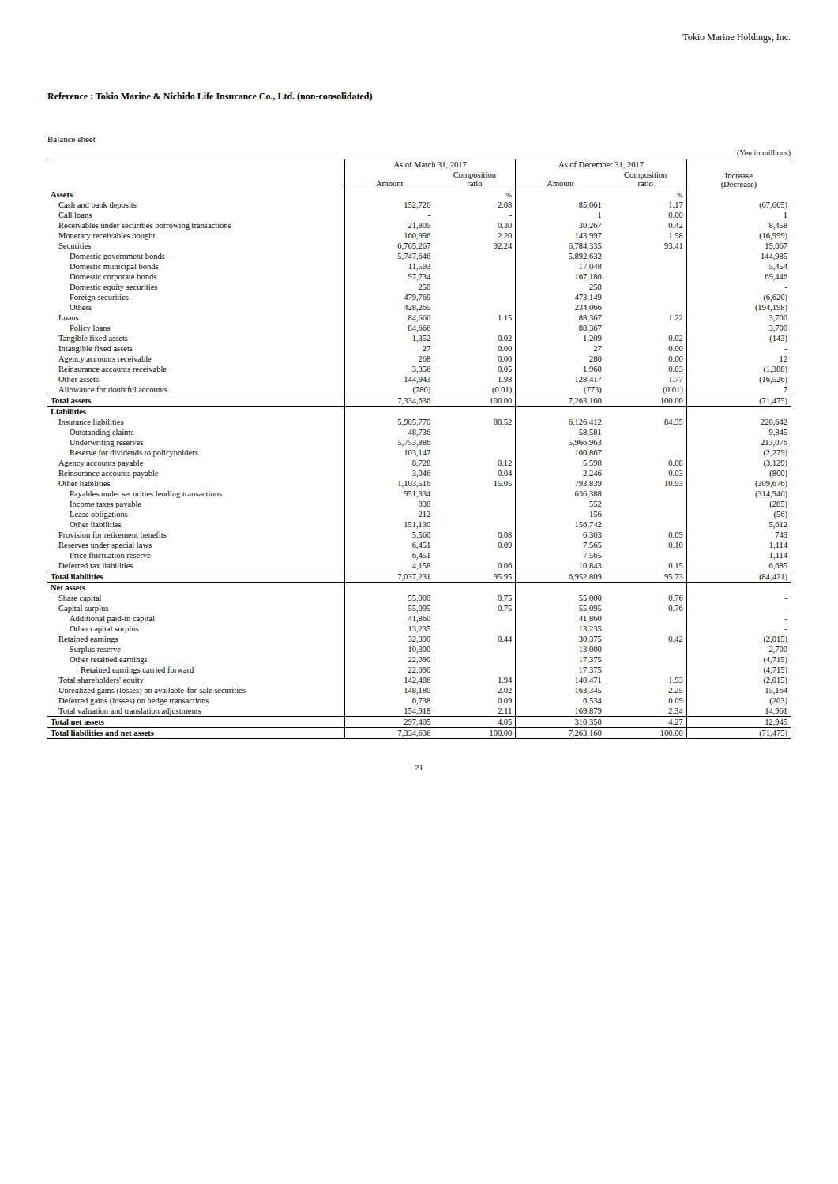Tokio Marine Holdings, Inc.
Reference : Tokio Marine & Nichido Life Insurance Co., Ltd. (non-consolidated)
Balance sheet
(Yen in millions)
| | As of March 31, 2017 | As of December 31, 2017 | Increase (Decrease) |
| --- | --- | --- | --- |
| Amount | Composition ratio | Amount | Composition ratio |
| Assets | | % | | % | |
| Cash and bank deposits | 152,726 | 2.08 | 85,061 | 1.17 | (67,665) |
| Call loans | - | - | 1 | 0.00 | 1 |
| Receivables under securities borrowing transactions | 21,809 | 0.30 | 30,267 | 0.42 | 8,458 |
| Monetary receivables bought | 160,996 | 2.20 | 143,997 | 1.98 | (16,999) |
| Securities | 6,765,267 | 92.24 | 6,784,335 | 93.41 | 19,067 |
| Domestic government bonds | 5,747,646 | | 5,892,632 | | 144,985 |
| Domestic municipal bonds | 11,593 | | 17,048 | | 5,454 |
| Domestic corporate bonds | 97,734 | | 167,180 | | 69,446 |
| Domestic equity securities | 258 | | 258 | | - |
| Foreign securities | 479,769 | | 473,149 | | (6,620) |
| Others | 428,265 | | 234,066 | | (194,198) |
| Loans | 84,666 | 1.15 | 88,367 | 1.22 | 3,700 |
| Policy loans | 84,666 | | 88,367 | | 3,700 |
| Tangible fixed assets | 1,352 | 0.02 | 1,209 | 0.02 | (143) |
| Intangible fixed assets | 27 | 0.00 | 27 | 0.00 | - |
| Agency accounts receivable | 268 | 0.00 | 280 | 0.00 | 12 |
| Reinsurance accounts receivable | 3,356 | 0.05 | 1,968 | 0.03 | (1,388) |
| Other assets | 144,943 | 1.98 | 128,417 | 1.77 | (16,526) |
| Allowance for doubtful accounts | (780) | (0.01) | (773) | (0.01) | 7 |
| Total assets | 7,334,636 | 100.00 | 7,263,160 | 100.00 | (71,475) |
| Liabilities | | | | | |
| Insurance liabilities | 5,905,770 | 80.52 | 6,126,412 | 84.35 | 220,642 |
| Outstanding claims | 48,736 | | 58,581 | | 9,845 |
| Underwriting reserves | 5,753,886 | | 5,966,963 | | 213,076 |
| Reserve for dividends to policyholders | 103,147 | | 100,867 | | (2,279) |
| Agency accounts payable | 8,728 | 0.12 | 5,598 | 0.08 | (3,129) |
| Reinsurance accounts payable | 3,046 | 0.04 | 2,246 | 0.03 | (800) |
| Other liabilities | 1,103,516 | 15.05 | 793,839 | 10.93 | (309,676) |
| Payables under securities lending transactions | 951,334 | | 636,388 | | (314,946) |
| Income taxes payable | 838 | | 552 | | (285) |
| Lease obligations | 212 | | 156 | | (56) |
| Other liabilities | 151,130 | | 156,742 | | 5,612 |
| Provision for retirement benefits | 5,560 | 0.08 | 6,303 | 0.09 | 743 |
| Reserves under special laws | 6,451 | 0.09 | 7,565 | 0.10 | 1,114 |
| Price fluctuation reserve | 6,451 | | 7,565 | | 1,114 |
| Deferred tax liabilities | 4,158 | 0.06 | 10,843 | 0.15 | 6,685 |
| Total liabilities | 7,037,231 | 95.95 | 6,952,809 | 95.73 | (84,421) |
| Net assets | | | | | |
| Share capital | 55,000 | 0.75 | 55,000 | 0.76 | - |
| Capital surplus | 55,095 | 0.75 | 55,095 | 0.76 | - |
| Additional paid-in capital | 41,860 | | 41,860 | | - |
| Other capital surplus | 13,235 | | 13,235 | | - |
| Retained earnings | 32,390 | 0.44 | 30,375 | 0.42 | (2,015) |
| Surplus reserve | 10,300 | | 13,000 | | 2,700 |
| Other retained earnings | 22,090 | | 17,375 | | (4,715) |
| Retained earnings carried forward | 22,090 | | 17,375 | | (4,715) |
| Total shareholders' equity | 142,486 | 1.94 | 140,471 | 1.93 | (2,015) |
| Unrealized gains (losses) on available-for-sale securities | 148,180 | 2.02 | 163,345 | 2.25 | 15,164 |
| Deferred gains (losses) on hedge transactions | 6,738 | 0.09 | 6,534 | 0.09 | (203) |
| Total valuation and translation adjustments | 154,918 | 2.11 | 169,879 | 2.34 | 14,961 |
| Total net assets | 297,405 | 4.05 | 310,350 | 4.27 | 12,945 |
| Total liabilities and net assets | 7,334,636 | 100.00 | 7,263,160 | 100.00 | (71,475) |
21